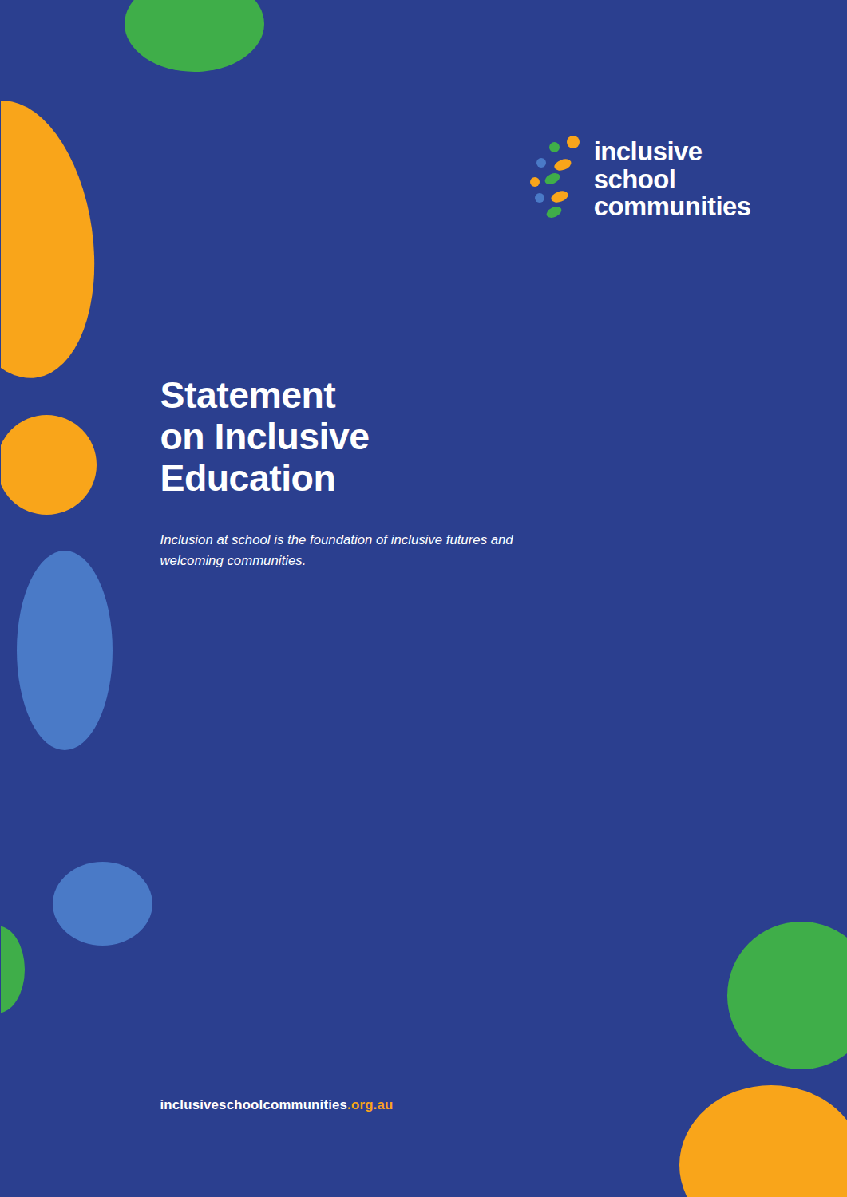inclusive
school
communities
Statement
on Inclusive
Education
Inclusion at school is the foundation of inclusive futures and welcoming communities.
inclusiveschoolcommunities.org.au